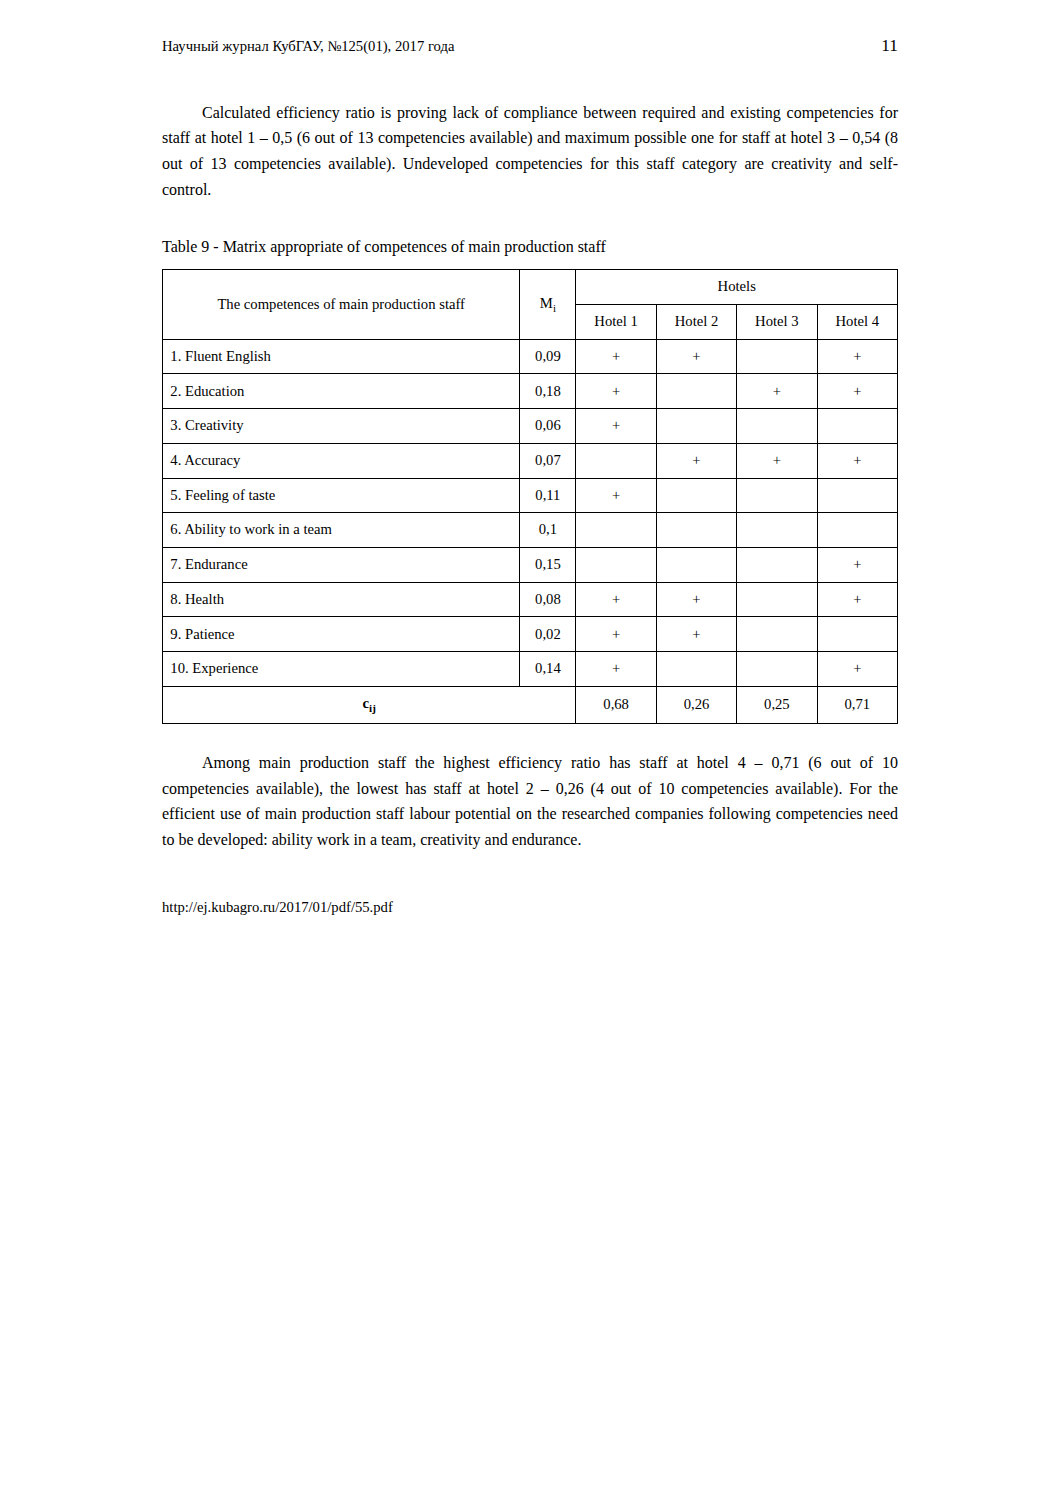Научный журнал КубГАУ, №125(01), 2017 года 11
Calculated efficiency ratio is proving lack of compliance between required and existing competencies for staff at hotel 1 – 0,5 (6 out of 13 competencies available) and maximum possible one for staff at hotel 3 – 0,54 (8 out of 13 competencies available). Undeveloped competencies for this staff category are creativity and self-control.
Table 9 - Matrix appropriate of competences of main production staff
| The competences of main production staff | M i | Hotels |
| --- | --- | --- |
| Hotel 1 | Hotel 2 | Hotel 3 | Hotel 4 |
| 1. Fluent English | 0,09 | + | + | | + |
| 2. Education | 0,18 | + | | + | + |
| 3. Creativity | 0,06 | + | | | |
| 4. Accuracy | 0,07 | | + | + | + |
| 5. Feeling of taste | 0,11 | + | | | |
| 6. Ability to work in a team | 0,1 | | | | |
| 7. Endurance | 0,15 | | | | + |
| 8. Health | 0,08 | + | + | | + |
| 9. Patience | 0,02 | + | + | | |
| 10. Experience | 0,14 | + | | | + |
| c ij | 0,68 | 0,26 | 0,25 | 0,71 |
Among main production staff the highest efficiency ratio has staff at hotel 4 – 0,71 (6 out of 10 competencies available), the lowest has staff at hotel 2 – 0,26 (4 out of 10 competencies available). For the efficient use of main production staff labour potential on the researched companies following competencies need to be developed: ability work in a team, creativity and endurance.
http://ej.kubagro.ru/2017/01/pdf/55.pdf